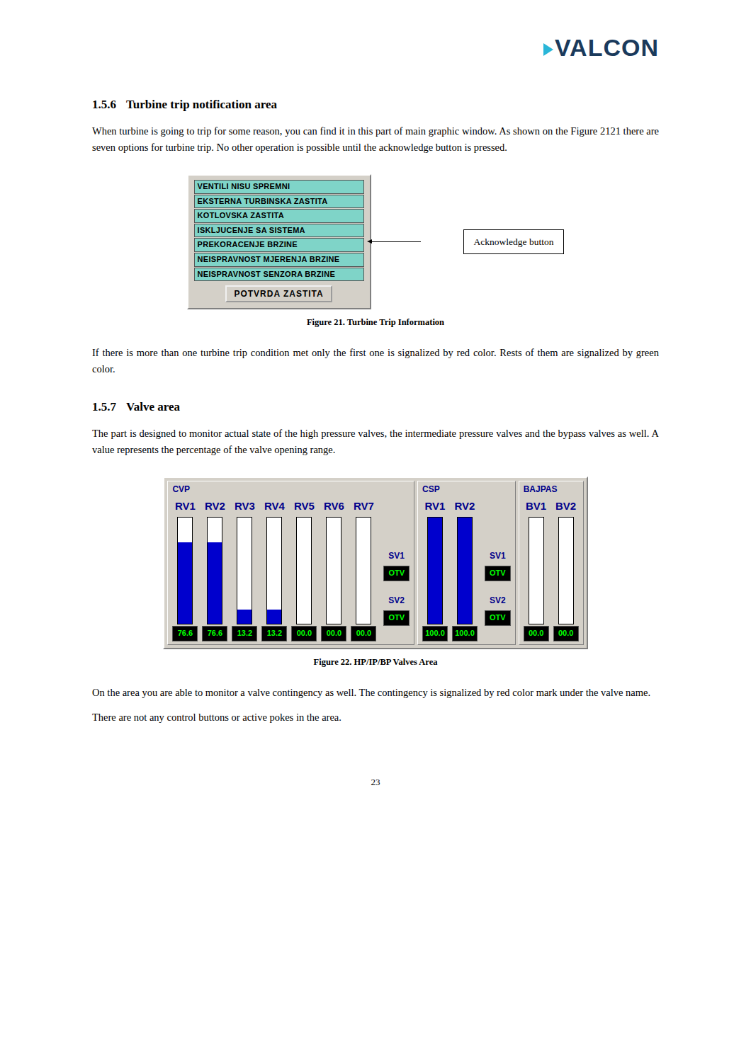VAL CON
1.5.6 Turbine trip notification area
When turbine is going to trip for some reason, you can find it in this part of main graphic window. As shown on the Figure 2121 there are seven options for turbine trip. No other operation is possible until the acknowledge button is pressed.
VENTILI NISU SPREMNI
EKSTERNA TURBINSKA ZASTITA
KOTLOVSKA ZASTITA
ISKLJUCENJE SA SISTEMA
PREKORACENJE BRZINE
NEISPRAVNOST MJERENJA BRZINE
NEISPRAVNOST SENZORA BRZINE
POTVRDA ZASTITA
Acknowledge button
Figure 21. Turbine Trip Information
If there is more than one turbine trip condition met only the first one is signalized by red color. Rests of them are signalized by green color.
1.5.7 Valve area
The part is designed to monitor actual state of the high pressure valves, the intermediate pressure valves and the bypass valves as well. A value represents the percentage of the valve opening range.
CVP
RV1
76.6
RV2
76.6
RV3
13.2
RV4
13.2
RV5
00.0
RV6
00.0
RV7
00.0
SV1
OTV
SV2
OTV
CSP
RV1
100.0
RV2
100.0
SV1
OTV
SV2
OTV
BAJPAS
BV1
00.0
BV2
00.0
Figure 22. HP/IP/BP Valves Area
On the area you are able to monitor a valve contingency as well. The contingency is signalized by red color mark under the valve name.
There are not any control buttons or active pokes in the area.
23